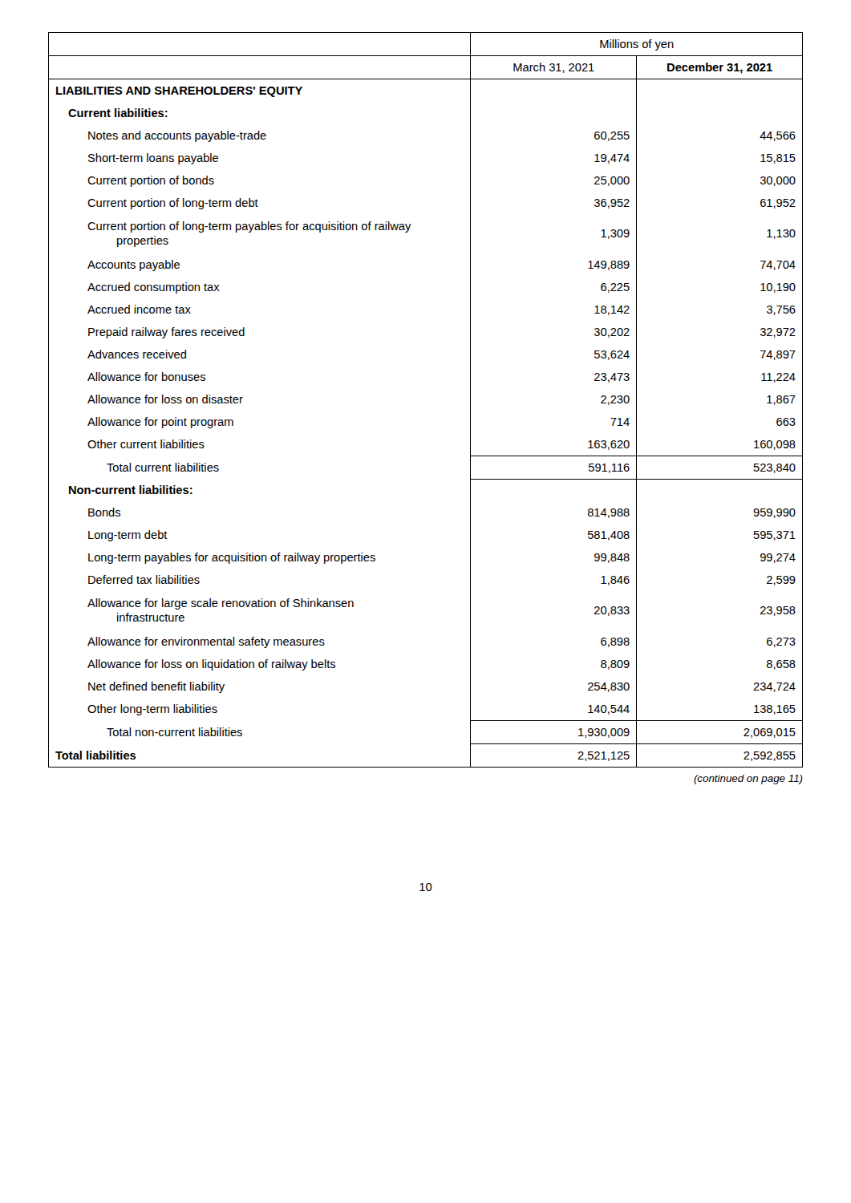| | Millions of yen |
| --- | --- |
| | March 31, 2021 | December 31, 2021 |
| LIABILITIES AND SHAREHOLDERS' EQUITY | | |
| Current liabilities: | | |
| Notes and accounts payable-trade | 60,255 | 44,566 |
| Short-term loans payable | 19,474 | 15,815 |
| Current portion of bonds | 25,000 | 30,000 |
| Current portion of long-term debt | 36,952 | 61,952 |
| Current portion of long-term payables for acquisition of railway properties | 1,309 | 1,130 |
| Accounts payable | 149,889 | 74,704 |
| Accrued consumption tax | 6,225 | 10,190 |
| Accrued income tax | 18,142 | 3,756 |
| Prepaid railway fares received | 30,202 | 32,972 |
| Advances received | 53,624 | 74,897 |
| Allowance for bonuses | 23,473 | 11,224 |
| Allowance for loss on disaster | 2,230 | 1,867 |
| Allowance for point program | 714 | 663 |
| Other current liabilities | 163,620 | 160,098 |
| Total current liabilities | 591,116 | 523,840 |
| Non-current liabilities: | | |
| Bonds | 814,988 | 959,990 |
| Long-term debt | 581,408 | 595,371 |
| Long-term payables for acquisition of railway properties | 99,848 | 99,274 |
| Deferred tax liabilities | 1,846 | 2,599 |
| Allowance for large scale renovation of Shinkansen infrastructure | 20,833 | 23,958 |
| Allowance for environmental safety measures | 6,898 | 6,273 |
| Allowance for loss on liquidation of railway belts | 8,809 | 8,658 |
| Net defined benefit liability | 254,830 | 234,724 |
| Other long-term liabilities | 140,544 | 138,165 |
| Total non-current liabilities | 1,930,009 | 2,069,015 |
| Total liabilities | 2,521,125 | 2,592,855 |
(continued on page 11)
10